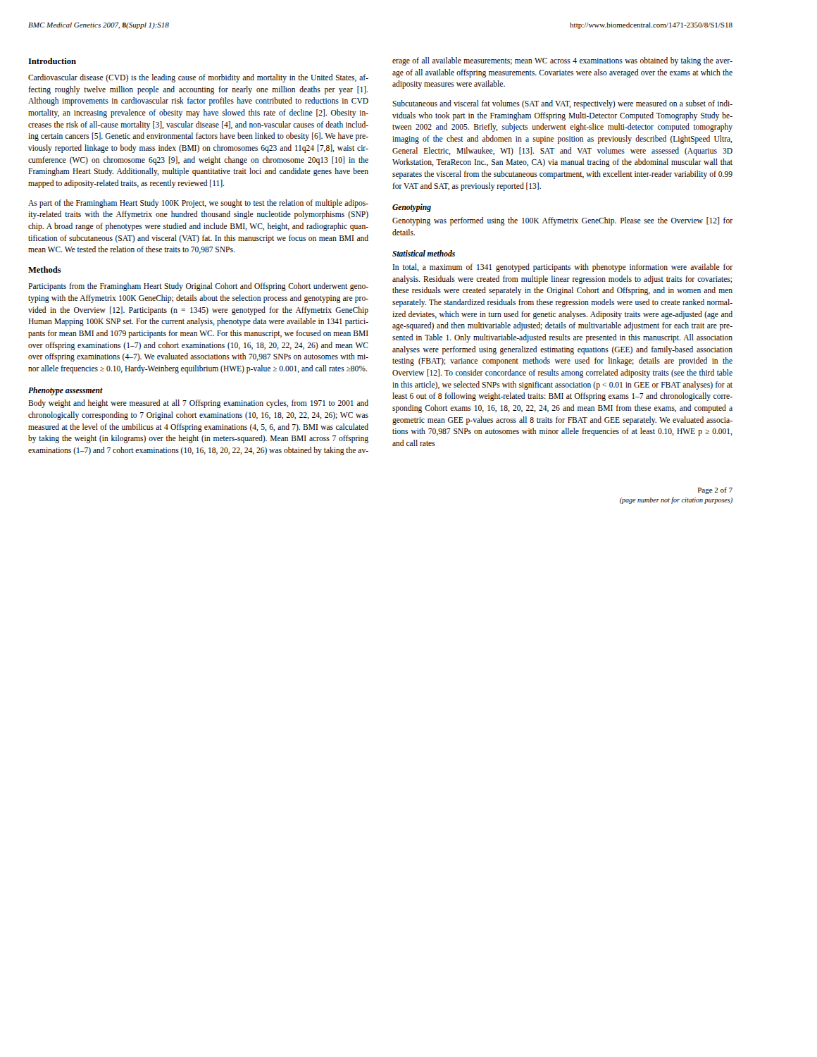BMC Medical Genetics 2007, 8(Suppl 1):S18
http://www.biomedcentral.com/1471-2350/8/S1/S18
Introduction
Cardiovascular disease (CVD) is the leading cause of morbidity and mortality in the United States, affecting roughly twelve million people and accounting for nearly one million deaths per year [1]. Although improvements in cardiovascular risk factor profiles have contributed to reductions in CVD mortality, an increasing prevalence of obesity may have slowed this rate of decline [2]. Obesity increases the risk of all-cause mortality [3], vascular disease [4], and non-vascular causes of death including certain cancers [5]. Genetic and environmental factors have been linked to obesity [6]. We have previously reported linkage to body mass index (BMI) on chromosomes 6q23 and 11q24 [7,8], waist circumference (WC) on chromosome 6q23 [9], and weight change on chromosome 20q13 [10] in the Framingham Heart Study. Additionally, multiple quantitative trait loci and candidate genes have been mapped to adiposity-related traits, as recently reviewed [11].
As part of the Framingham Heart Study 100K Project, we sought to test the relation of multiple adiposity-related traits with the Affymetrix one hundred thousand single nucleotide polymorphisms (SNP) chip. A broad range of phenotypes were studied and include BMI, WC, height, and radiographic quantification of subcutaneous (SAT) and visceral (VAT) fat. In this manuscript we focus on mean BMI and mean WC. We tested the relation of these traits to 70,987 SNPs.
Methods
Participants from the Framingham Heart Study Original Cohort and Offspring Cohort underwent genotyping with the Affymetrix 100K GeneChip; details about the selection process and genotyping are provided in the Overview [12]. Participants (n = 1345) were genotyped for the Affymetrix GeneChip Human Mapping 100K SNP set. For the current analysis, phenotype data were available in 1341 participants for mean BMI and 1079 participants for mean WC. For this manuscript, we focused on mean BMI over offspring examinations (1–7) and cohort examinations (10, 16, 18, 20, 22, 24, 26) and mean WC over offspring examinations (4–7). We evaluated associations with 70,987 SNPs on autosomes with minor allele frequencies ≥ 0.10, Hardy-Weinberg equilibrium (HWE) p-value ≥ 0.001, and call rates ≥80%.
Phenotype assessment
Body weight and height were measured at all 7 Offspring examination cycles, from 1971 to 2001 and chronologically corresponding to 7 Original cohort examinations (10, 16, 18, 20, 22, 24, 26); WC was measured at the level of the umbilicus at 4 Offspring examinations (4, 5, 6, and 7). BMI was calculated by taking the weight (in kilograms) over the height (in meters-squared). Mean BMI across 7 offspring examinations (1–7) and 7 cohort examinations (10, 16, 18, 20, 22, 24, 26) was obtained by taking the average of all available measurements; mean WC across 4 examinations was obtained by taking the average of all available offspring measurements. Covariates were also averaged over the exams at which the adiposity measures were available.
Subcutaneous and visceral fat volumes (SAT and VAT, respectively) were measured on a subset of individuals who took part in the Framingham Offspring Multi-Detector Computed Tomography Study between 2002 and 2005. Briefly, subjects underwent eight-slice multi-detector computed tomography imaging of the chest and abdomen in a supine position as previously described (LightSpeed Ultra, General Electric, Milwaukee, WI) [13]. SAT and VAT volumes were assessed (Aquarius 3D Workstation, TeraRecon Inc., San Mateo, CA) via manual tracing of the abdominal muscular wall that separates the visceral from the subcutaneous compartment, with excellent inter-reader variability of 0.99 for VAT and SAT, as previously reported [13].
Genotyping
Genotyping was performed using the 100K Affymetrix GeneChip. Please see the Overview [12] for details.
Statistical methods
In total, a maximum of 1341 genotyped participants with phenotype information were available for analysis. Residuals were created from multiple linear regression models to adjust traits for covariates; these residuals were created separately in the Original Cohort and Offspring, and in women and men separately. The standardized residuals from these regression models were used to create ranked normalized deviates, which were in turn used for genetic analyses. Adiposity traits were age-adjusted (age and age-squared) and then multivariable adjusted; details of multivariable adjustment for each trait are presented in Table 1. Only multivariable-adjusted results are presented in this manuscript. All association analyses were performed using generalized estimating equations (GEE) and family-based association testing (FBAT); variance component methods were used for linkage; details are provided in the Overview [12]. To consider concordance of results among correlated adiposity traits (see the third table in this article), we selected SNPs with significant association (p < 0.01 in GEE or FBAT analyses) for at least 6 out of 8 following weight-related traits: BMI at Offspring exams 1–7 and chronologically corresponding Cohort exams 10, 16, 18, 20, 22, 24, 26 and mean BMI from these exams, and computed a geometric mean GEE p-values across all 8 traits for FBAT and GEE separately. We evaluated associations with 70,987 SNPs on autosomes with minor allele frequencies of at least 0.10, HWE p ≥ 0.001, and call rates
Page 2 of 7
(page number not for citation purposes)